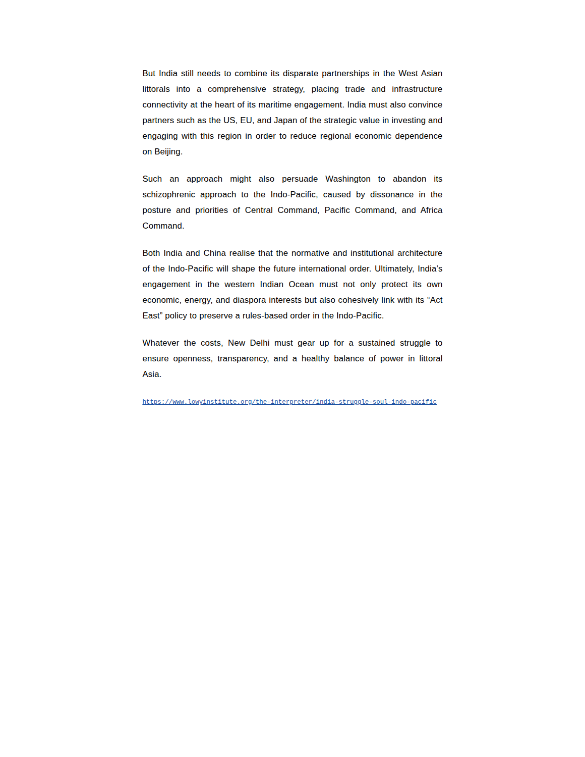But India still needs to combine its disparate partnerships in the West Asian littorals into a comprehensive strategy, placing trade and infrastructure connectivity at the heart of its maritime engagement. India must also convince partners such as the US, EU, and Japan of the strategic value in investing and engaging with this region in order to reduce regional economic dependence on Beijing.
Such an approach might also persuade Washington to abandon its schizophrenic approach to the Indo-Pacific, caused by dissonance in the posture and priorities of Central Command, Pacific Command, and Africa Command.
Both India and China realise that the normative and institutional architecture of the Indo-Pacific will shape the future international order. Ultimately, India’s engagement in the western Indian Ocean must not only protect its own economic, energy, and diaspora interests but also cohesively link with its “Act East” policy to preserve a rules-based order in the Indo-Pacific.
Whatever the costs, New Delhi must gear up for a sustained struggle to ensure openness, transparency, and a healthy balance of power in littoral Asia.
https://www.lowyinstitute.org/the-interpreter/india-struggle-soul-indo-pacific